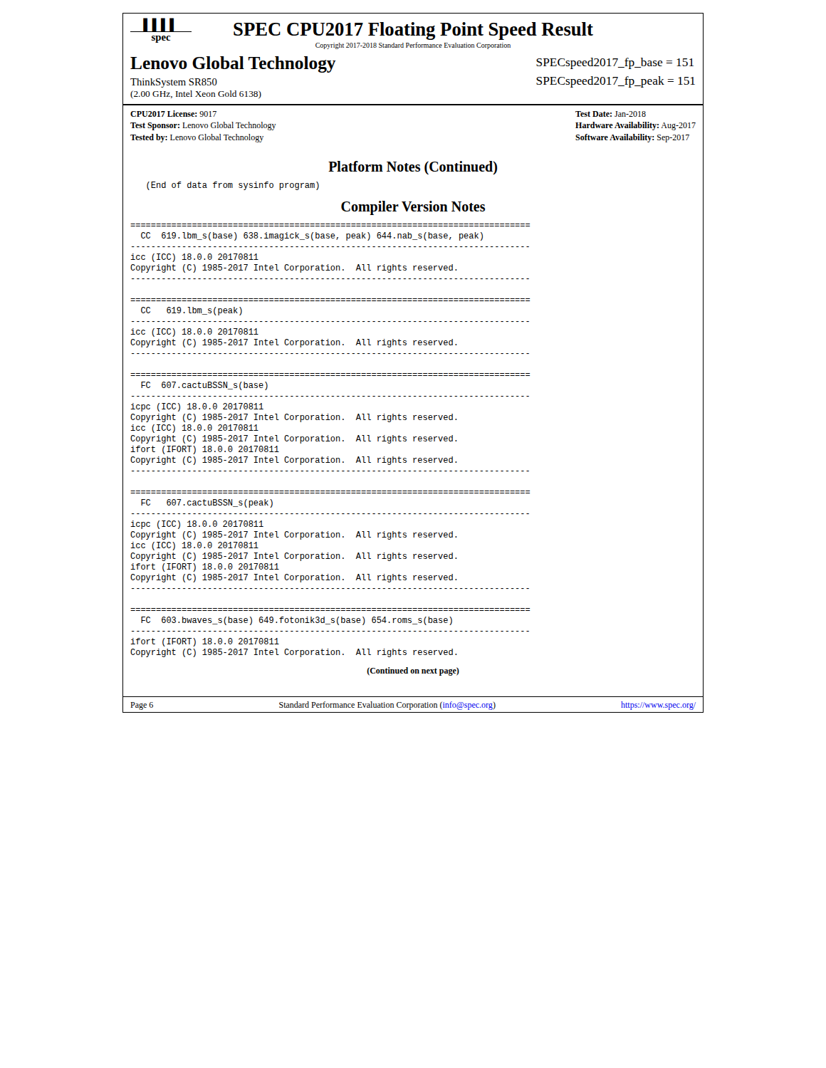▌▌▌▌
spec
SPEC CPU2017 Floating Point Speed Result
Copyright 2017-2018 Standard Performance Evaluation Corporation
Lenovo Global Technology
ThinkSystem SR850 (2.00 GHz, Intel Xeon Gold 6138)
SPECspeed2017_fp_base = 151
SPECspeed2017_fp_peak = 151
CPU2017 License: 9017
Test Sponsor: Lenovo Global Technology
Tested by: Lenovo Global Technology
Test Date: Jan-2018
Hardware Availability: Aug-2017
Software Availability: Sep-2017
Platform Notes (Continued)
   (End of data from sysinfo program)
Compiler Version Notes
==============================================================================
  CC  619.lbm_s(base) 638.imagick_s(base, peak) 644.nab_s(base, peak)
------------------------------------------------------------------------------
icc (ICC) 18.0.0 20170811
Copyright (C) 1985-2017 Intel Corporation.  All rights reserved.
------------------------------------------------------------------------------

==============================================================================
  CC   619.lbm_s(peak)
------------------------------------------------------------------------------
icc (ICC) 18.0.0 20170811
Copyright (C) 1985-2017 Intel Corporation.  All rights reserved.
------------------------------------------------------------------------------

==============================================================================
  FC  607.cactuBSSN_s(base)
------------------------------------------------------------------------------
icpc (ICC) 18.0.0 20170811
Copyright (C) 1985-2017 Intel Corporation.  All rights reserved.
icc (ICC) 18.0.0 20170811
Copyright (C) 1985-2017 Intel Corporation.  All rights reserved.
ifort (IFORT) 18.0.0 20170811
Copyright (C) 1985-2017 Intel Corporation.  All rights reserved.
------------------------------------------------------------------------------

==============================================================================
  FC   607.cactuBSSN_s(peak)
------------------------------------------------------------------------------
icpc (ICC) 18.0.0 20170811
Copyright (C) 1985-2017 Intel Corporation.  All rights reserved.
icc (ICC) 18.0.0 20170811
Copyright (C) 1985-2017 Intel Corporation.  All rights reserved.
ifort (IFORT) 18.0.0 20170811
Copyright (C) 1985-2017 Intel Corporation.  All rights reserved.
------------------------------------------------------------------------------

==============================================================================
  FC  603.bwaves_s(base) 649.fotonik3d_s(base) 654.roms_s(base)
------------------------------------------------------------------------------
ifort (IFORT) 18.0.0 20170811
Copyright (C) 1985-2017 Intel Corporation.  All rights reserved.
(Continued on next page)
Page 6
Standard Performance Evaluation Corporation (info@spec.org)
https://www.spec.org/